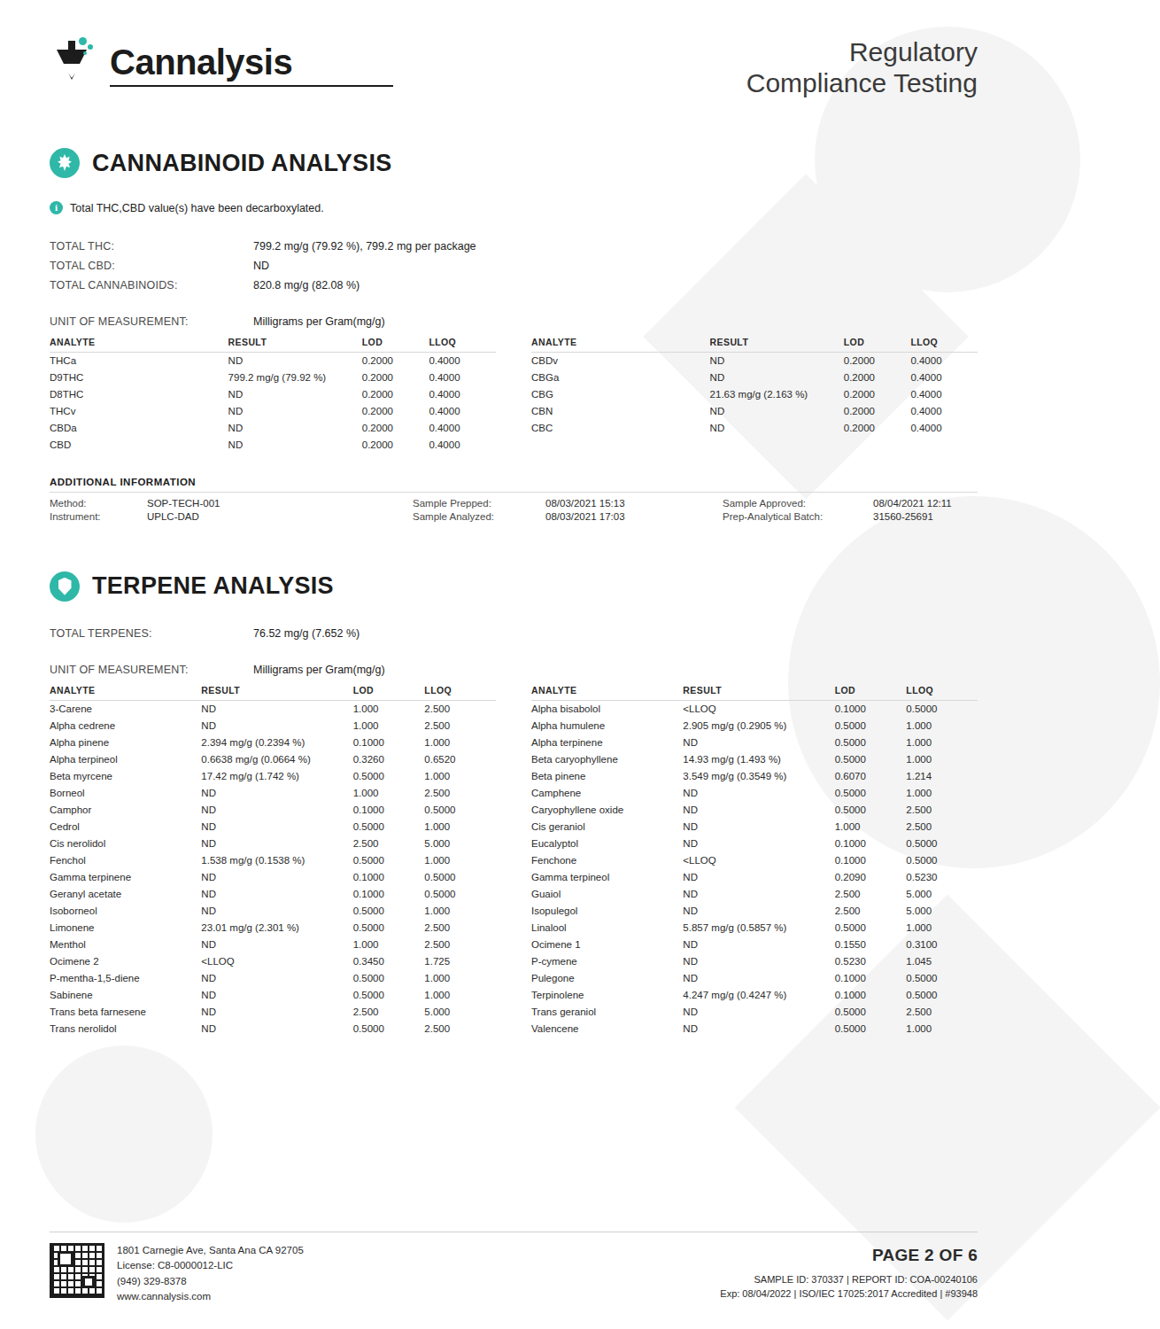Cannalysis
Regulatory
Compliance Testing
CANNABINOID ANALYSIS
i Total THC,CBD value(s) have been decarboxylated.
TOTAL THC:
799.2 mg/g (79.92 %), 799.2 mg per package
TOTAL CBD:
ND
TOTAL CANNABINOIDS:
820.8 mg/g (82.08 %)
UNIT OF MEASUREMENT: Milligrams per Gram(mg/g)
| ANALYTE | RESULT | LOD | LLOQ |
| --- | --- | --- | --- |
| THCa | ND | 0.2000 | 0.4000 |
| D9THC | 799.2 mg/g (79.92 %) | 0.2000 | 0.4000 |
| D8THC | ND | 0.2000 | 0.4000 |
| THCv | ND | 0.2000 | 0.4000 |
| CBDa | ND | 0.2000 | 0.4000 |
| CBD | ND | 0.2000 | 0.4000 |
| ANALYTE | RESULT | LOD | LLOQ |
| --- | --- | --- | --- |
| CBDv | ND | 0.2000 | 0.4000 |
| CBGa | ND | 0.2000 | 0.4000 |
| CBG | 21.63 mg/g (2.163 %) | 0.2000 | 0.4000 |
| CBN | ND | 0.2000 | 0.4000 |
| CBC | ND | 0.2000 | 0.4000 |
ADDITIONAL INFORMATION
Method:
SOP-TECH-001
Sample Prepped:
08/03/2021 15:13
Sample Approved:
08/04/2021 12:11
Instrument:
UPLC-DAD
Sample Analyzed:
08/03/2021 17:03
Prep-Analytical Batch:
31560-25691
TERPENE ANALYSIS
TOTAL TERPENES:
76.52 mg/g (7.652 %)
UNIT OF MEASUREMENT: Milligrams per Gram(mg/g)
| ANALYTE | RESULT | LOD | LLOQ |
| --- | --- | --- | --- |
| 3-Carene | ND | 1.000 | 2.500 |
| Alpha cedrene | ND | 1.000 | 2.500 |
| Alpha pinene | 2.394 mg/g (0.2394 %) | 0.1000 | 1.000 |
| Alpha terpineol | 0.6638 mg/g (0.0664 %) | 0.3260 | 0.6520 |
| Beta myrcene | 17.42 mg/g (1.742 %) | 0.5000 | 1.000 |
| Borneol | ND | 1.000 | 2.500 |
| Camphor | ND | 0.1000 | 0.5000 |
| Cedrol | ND | 0.5000 | 1.000 |
| Cis nerolidol | ND | 2.500 | 5.000 |
| Fenchol | 1.538 mg/g (0.1538 %) | 0.5000 | 1.000 |
| Gamma terpinene | ND | 0.1000 | 0.5000 |
| Geranyl acetate | ND | 0.1000 | 0.5000 |
| Isoborneol | ND | 0.5000 | 1.000 |
| Limonene | 23.01 mg/g (2.301 %) | 0.5000 | 2.500 |
| Menthol | ND | 1.000 | 2.500 |
| Ocimene 2 | <LLOQ | 0.3450 | 1.725 |
| P-mentha-1,5-diene | ND | 0.5000 | 1.000 |
| Sabinene | ND | 0.5000 | 1.000 |
| Trans beta farnesene | ND | 2.500 | 5.000 |
| Trans nerolidol | ND | 0.5000 | 2.500 |
| ANALYTE | RESULT | LOD | LLOQ |
| --- | --- | --- | --- |
| Alpha bisabolol | <LLOQ | 0.1000 | 0.5000 |
| Alpha humulene | 2.905 mg/g (0.2905 %) | 0.5000 | 1.000 |
| Alpha terpinene | ND | 0.5000 | 1.000 |
| Beta caryophyllene | 14.93 mg/g (1.493 %) | 0.5000 | 1.000 |
| Beta pinene | 3.549 mg/g (0.3549 %) | 0.6070 | 1.214 |
| Camphene | ND | 0.5000 | 1.000 |
| Caryophyllene oxide | ND | 0.5000 | 2.500 |
| Cis geraniol | ND | 1.000 | 2.500 |
| Eucalyptol | ND | 0.1000 | 0.5000 |
| Fenchone | <LLOQ | 0.1000 | 0.5000 |
| Gamma terpineol | ND | 0.2090 | 0.5230 |
| Guaiol | ND | 2.500 | 5.000 |
| Isopulegol | ND | 2.500 | 5.000 |
| Linalool | 5.857 mg/g (0.5857 %) | 0.5000 | 1.000 |
| Ocimene 1 | ND | 0.1550 | 0.3100 |
| P-cymene | ND | 0.5230 | 1.045 |
| Pulegone | ND | 0.1000 | 0.5000 |
| Terpinolene | 4.247 mg/g (0.4247 %) | 0.1000 | 0.5000 |
| Trans geraniol | ND | 0.5000 | 2.500 |
| Valencene | ND | 0.5000 | 1.000 |
1801 Carnegie Ave, Santa Ana CA 92705
License: C8-0000012-LIC
(949) 329-8378
www.cannalysis.com
PAGE 2 OF 6
SAMPLE ID: 370337 | REPORT ID: COA-00240106
Exp: 08/04/2022 | ISO/IEC 17025:2017 Accredited | #93948